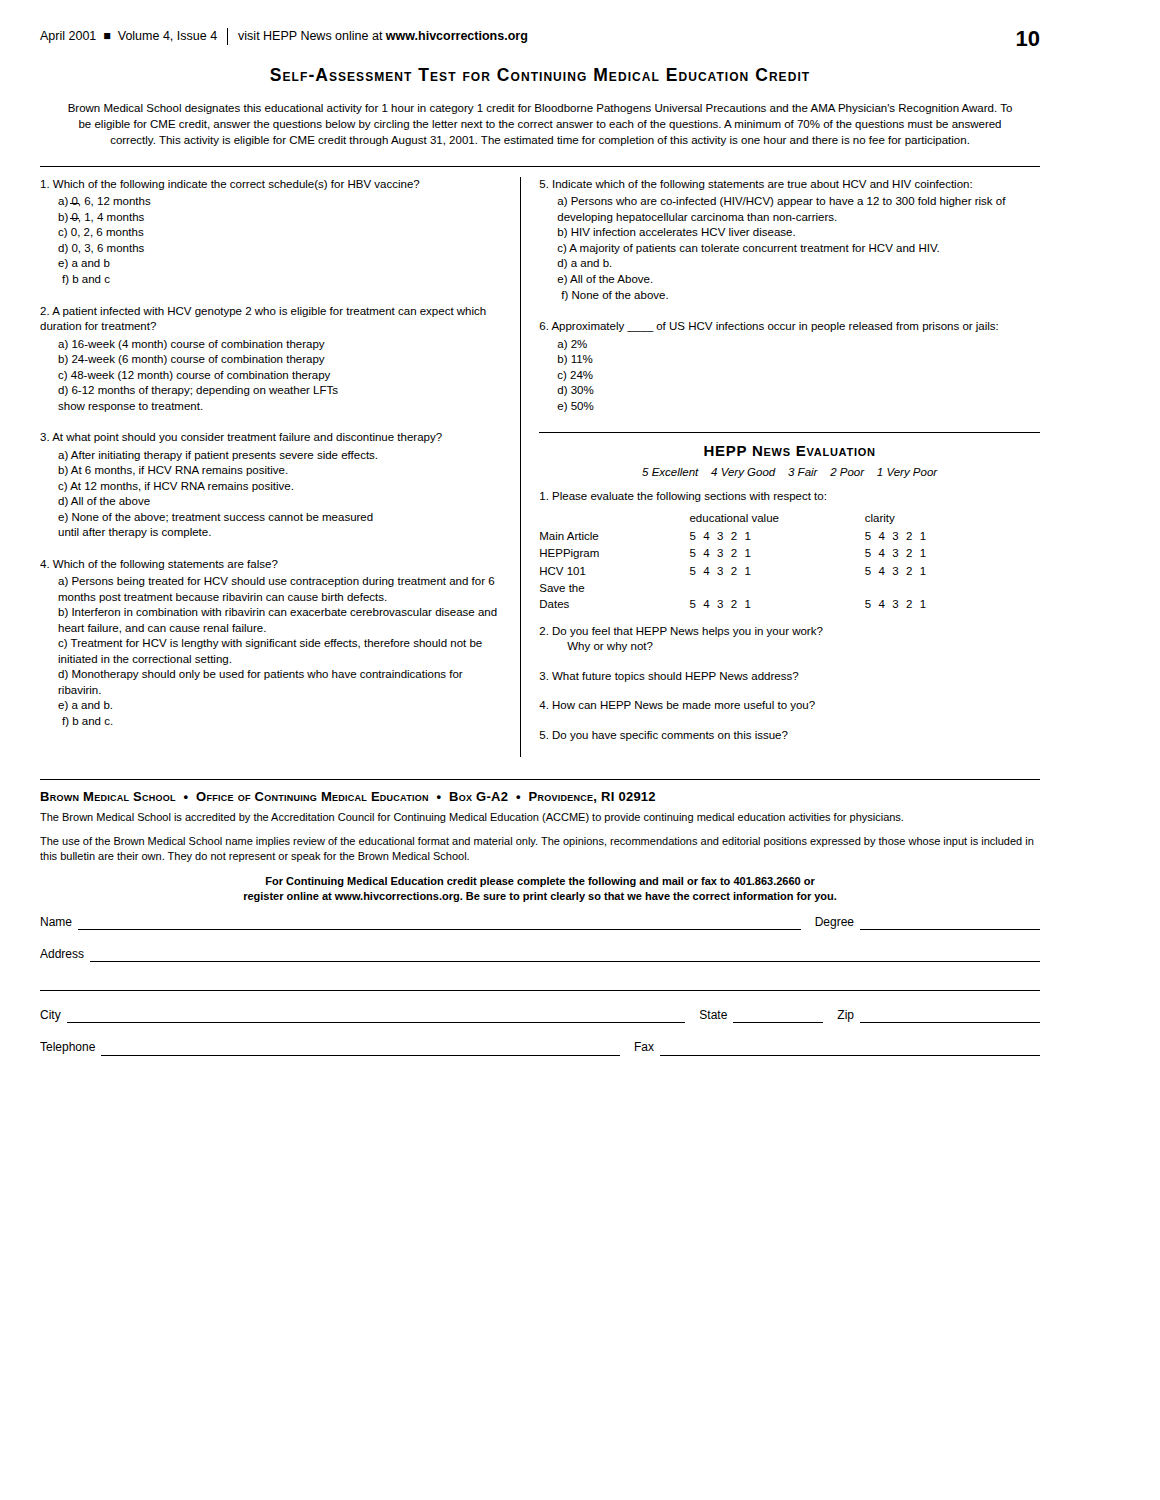April 2001 ■ Volume 4, Issue 4 visit HEPP News online at www.hivcorrections.org
10
Self-Assessment Test for Continuing Medical Education Credit
Brown Medical School designates this educational activity for 1 hour in category 1 credit for Bloodborne Pathogens Universal Precautions and the AMA Physician's Recognition Award. To be eligible for CME credit, answer the questions below by circling the letter next to the correct answer to each of the questions. A minimum of 70% of the questions must be answered correctly. This activity is eligible for CME credit through August 31, 2001. The estimated time for completion of this activity is one hour and there is no fee for participation.
1. Which of the following indicate the correct schedule(s) for HBV vaccine?
a) 0, 6, 12 months
b) 0, 1, 4 months
c) 0, 2, 6 months
d) 0, 3, 6 months
e) a and b
f) b and c
2. A patient infected with HCV genotype 2 who is eligible for treatment can expect which duration for treatment?
a) 16-week (4 month) course of combination therapy
b) 24-week (6 month) course of combination therapy
c) 48-week (12 month) course of combination therapy
d) 6-12 months of therapy; depending on weather LFTs
show response to treatment.
3. At what point should you consider treatment failure and discontinue therapy?
a) After initiating therapy if patient presents severe side effects.
b) At 6 months, if HCV RNA remains positive.
c) At 12 months, if HCV RNA remains positive.
d) All of the above
e) None of the above; treatment success cannot be measured
until after therapy is complete.
4. Which of the following statements are false?
a) Persons being treated for HCV should use contraception during treatment and for 6 months post treatment because ribavirin can cause birth defects.
b) Interferon in combination with ribavirin can exacerbate cerebrovascular disease and heart failure, and can cause renal failure.
c) Treatment for HCV is lengthy with significant side effects, therefore should not be initiated in the correctional setting.
d) Monotherapy should only be used for patients who have contraindications for ribavirin.
e) a and b.
f) b and c.
5. Indicate which of the following statements are true about HCV and HIV coinfection:
a) Persons who are co-infected (HIV/HCV) appear to have a 12 to 300 fold higher risk of developing hepatocellular carcinoma than non-carriers.
b) HIV infection accelerates HCV liver disease.
c) A majority of patients can tolerate concurrent treatment for HCV and HIV.
d) a and b.
e) All of the Above.
f) None of the above.
6. Approximately ____ of US HCV infections occur in people released from prisons or jails:
a) 2%
b) 11%
c) 24%
d) 30%
e) 50%
HEPP News Evaluation
5 Excellent 4 Very Good 3 Fair 2 Poor 1 Very Poor
1. Please evaluate the following sections with respect to:
| | educational value | clarity |
| Main Article | 5 4 3 2 1 | 5 4 3 2 1 |
| HEPPigram | 5 4 3 2 1 | 5 4 3 2 1 |
| HCV 101 | 5 4 3 2 1 | 5 4 3 2 1 |
| Save the Dates | 5 4 3 2 1 | 5 4 3 2 1 |
2. Do you feel that HEPP News helps you in your work?Why or why not?
3. What future topics should HEPP News address?
4. How can HEPP News be made more useful to you?
5. Do you have specific comments on this issue?
Brown Medical School • Office of Continuing Medical Education • Box G-A2 • Providence, RI 02912
The Brown Medical School is accredited by the Accreditation Council for Continuing Medical Education (ACCME) to provide continuing medical education activities for physicians.
The use of the Brown Medical School name implies review of the educational format and material only. The opinions, recommendations and editorial positions expressed by those whose input is included in this bulletin are their own. They do not represent or speak for the Brown Medical School.
For Continuing Medical Education credit please complete the following and mail or fax to 401.863.2660 or
register online at www.hivcorrections.org. Be sure to print clearly so that we have the correct information for you.
Name Degree
Address
City State Zip
Telephone Fax